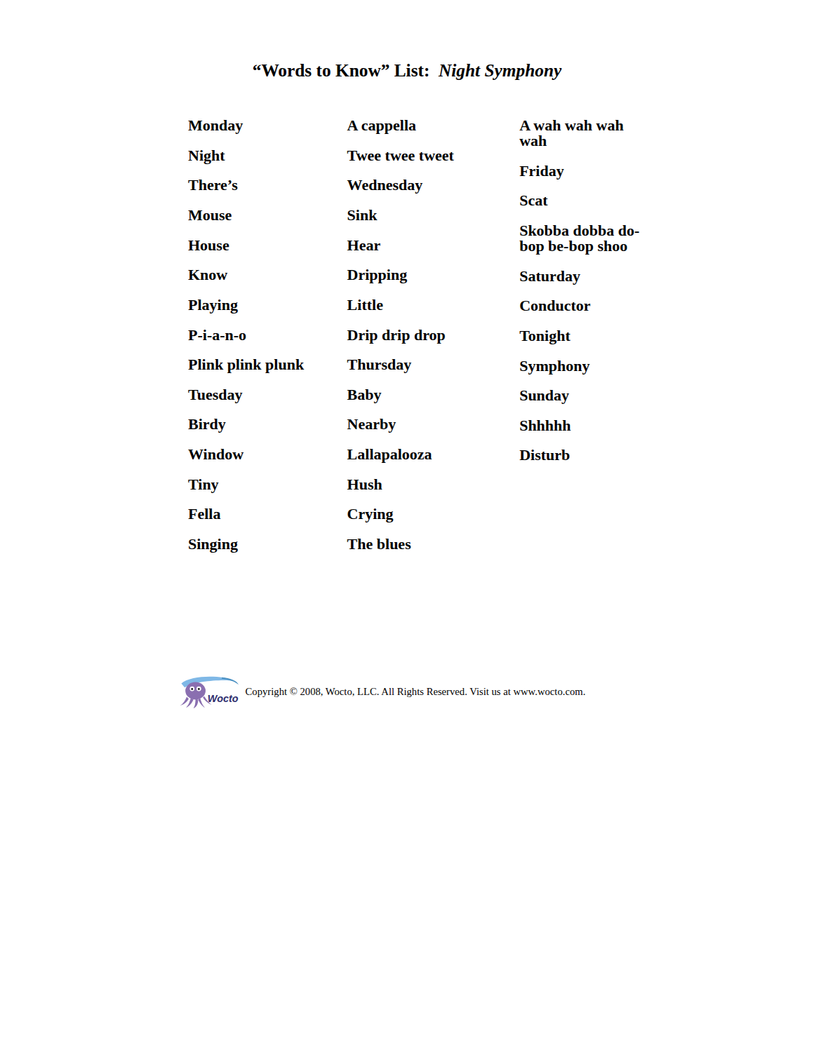“Words to Know” List: Night Symphony
Monday
Night
There’s
Mouse
House
Know
Playing
P-i-a-n-o
Plink plink plunk
Tuesday
Birdy
Window
Tiny
Fella
Singing
A cappella
Twee twee tweet
Wednesday
Sink
Hear
Dripping
Little
Drip drip drop
Thursday
Baby
Nearby
Lallapalooza
Hush
Crying
The blues
A wah wah wah wah
Friday
Scat
Skobba dobba do-bop be-bop shoo
Saturday
Conductor
Tonight
Symphony
Sunday
Shhhhh
Disturb
Wocto
Copyright © 2008, Wocto, LLC. All Rights Reserved. Visit us at www.wocto.com.